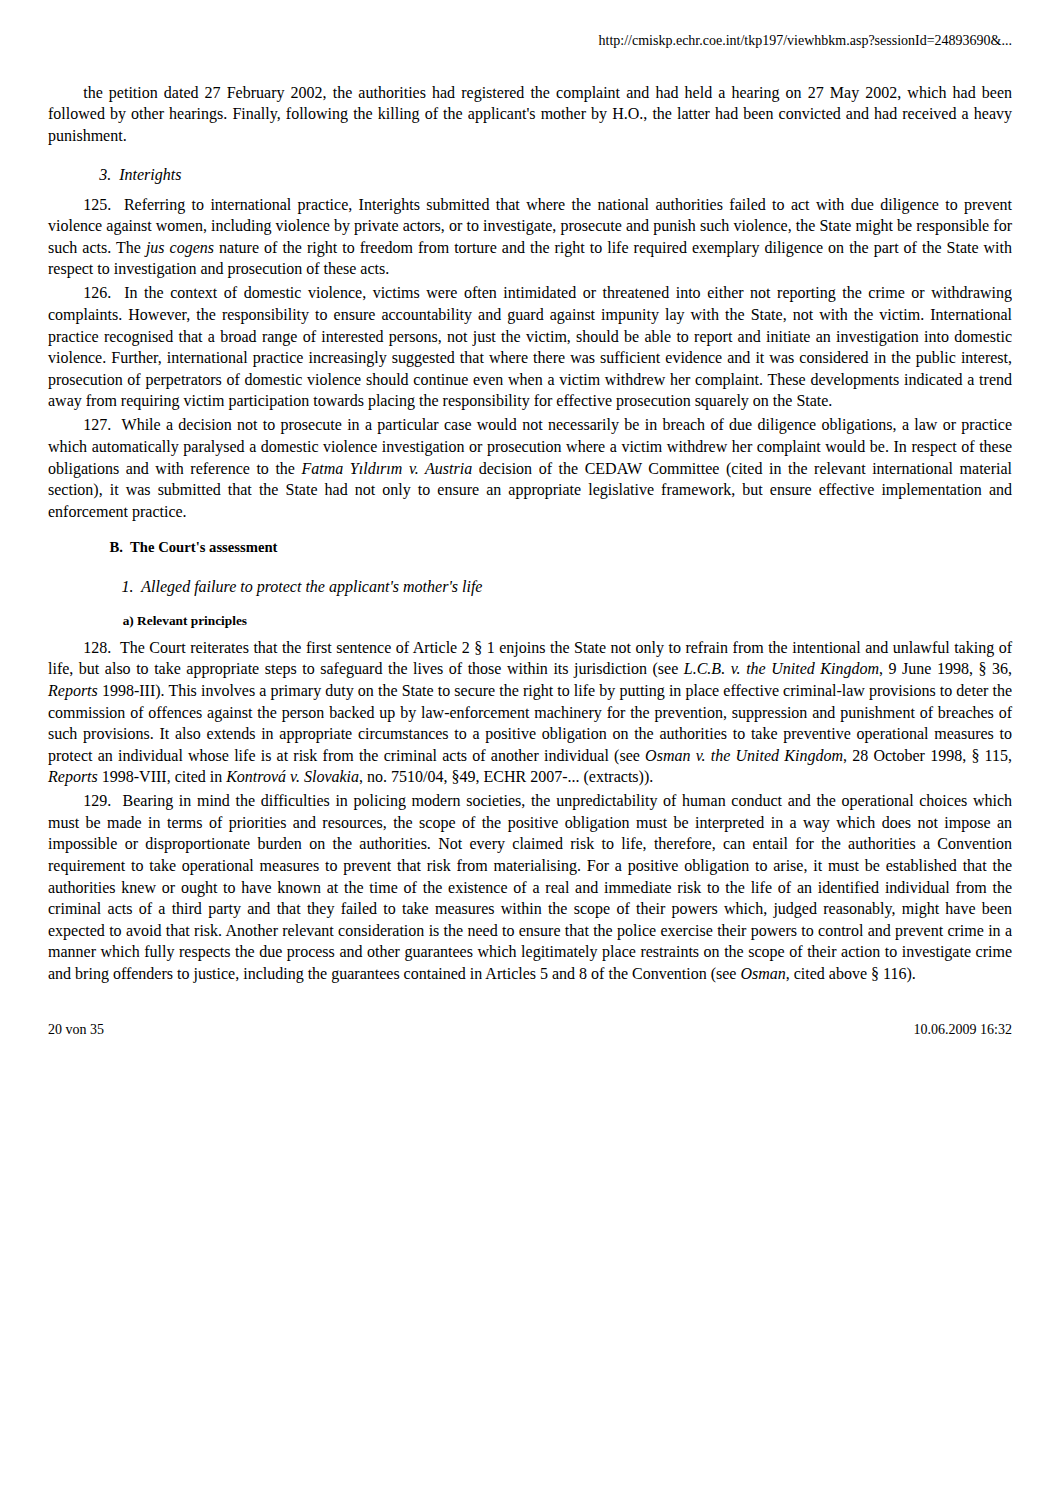http://cmiskp.echr.coe.int/tkp197/viewhbkm.asp?sessionId=24893690&...
the petition dated 27 February 2002, the authorities had registered the complaint and had held a hearing on 27 May 2002, which had been followed by other hearings. Finally, following the killing of the applicant's mother by H.O., the latter had been convicted and had received a heavy punishment.
3. Interights
125. Referring to international practice, Interights submitted that where the national authorities failed to act with due diligence to prevent violence against women, including violence by private actors, or to investigate, prosecute and punish such violence, the State might be responsible for such acts. The jus cogens nature of the right to freedom from torture and the right to life required exemplary diligence on the part of the State with respect to investigation and prosecution of these acts.
126. In the context of domestic violence, victims were often intimidated or threatened into either not reporting the crime or withdrawing complaints. However, the responsibility to ensure accountability and guard against impunity lay with the State, not with the victim. International practice recognised that a broad range of interested persons, not just the victim, should be able to report and initiate an investigation into domestic violence. Further, international practice increasingly suggested that where there was sufficient evidence and it was considered in the public interest, prosecution of perpetrators of domestic violence should continue even when a victim withdrew her complaint. These developments indicated a trend away from requiring victim participation towards placing the responsibility for effective prosecution squarely on the State.
127. While a decision not to prosecute in a particular case would not necessarily be in breach of due diligence obligations, a law or practice which automatically paralysed a domestic violence investigation or prosecution where a victim withdrew her complaint would be. In respect of these obligations and with reference to the Fatma Yıldırım v. Austria decision of the CEDAW Committee (cited in the relevant international material section), it was submitted that the State had not only to ensure an appropriate legislative framework, but ensure effective implementation and enforcement practice.
B. The Court's assessment
1. Alleged failure to protect the applicant's mother's life
a) Relevant principles
128. The Court reiterates that the first sentence of Article 2 § 1 enjoins the State not only to refrain from the intentional and unlawful taking of life, but also to take appropriate steps to safeguard the lives of those within its jurisdiction (see L.C.B. v. the United Kingdom, 9 June 1998, § 36, Reports 1998-III). This involves a primary duty on the State to secure the right to life by putting in place effective criminal-law provisions to deter the commission of offences against the person backed up by law-enforcement machinery for the prevention, suppression and punishment of breaches of such provisions. It also extends in appropriate circumstances to a positive obligation on the authorities to take preventive operational measures to protect an individual whose life is at risk from the criminal acts of another individual (see Osman v. the United Kingdom, 28 October 1998, § 115, Reports 1998-VIII, cited in Kontrová v. Slovakia, no. 7510/04, §49, ECHR 2007-... (extracts)).
129. Bearing in mind the difficulties in policing modern societies, the unpredictability of human conduct and the operational choices which must be made in terms of priorities and resources, the scope of the positive obligation must be interpreted in a way which does not impose an impossible or disproportionate burden on the authorities. Not every claimed risk to life, therefore, can entail for the authorities a Convention requirement to take operational measures to prevent that risk from materialising. For a positive obligation to arise, it must be established that the authorities knew or ought to have known at the time of the existence of a real and immediate risk to the life of an identified individual from the criminal acts of a third party and that they failed to take measures within the scope of their powers which, judged reasonably, might have been expected to avoid that risk. Another relevant consideration is the need to ensure that the police exercise their powers to control and prevent crime in a manner which fully respects the due process and other guarantees which legitimately place restraints on the scope of their action to investigate crime and bring offenders to justice, including the guarantees contained in Articles 5 and 8 of the Convention (see Osman, cited above § 116).
20 von 35 10.06.2009 16:32